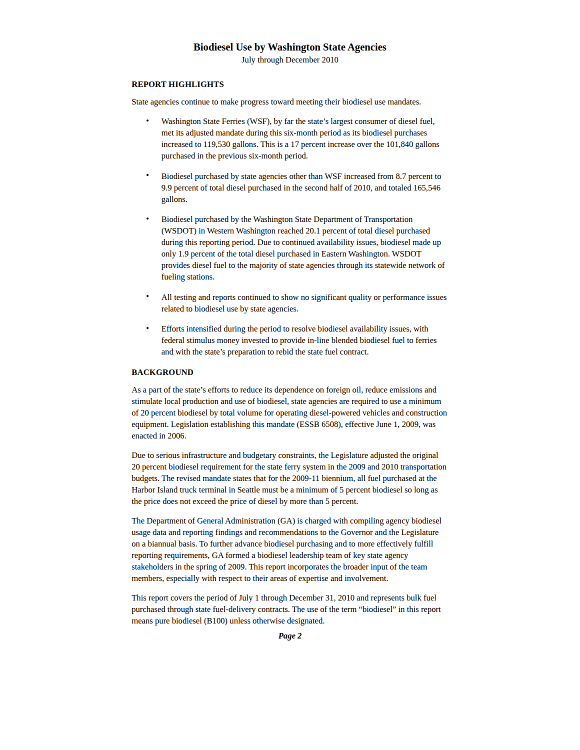Biodiesel Use by Washington State Agencies
July through December 2010
REPORT HIGHLIGHTS
State agencies continue to make progress toward meeting their biodiesel use mandates.
Washington State Ferries (WSF), by far the state’s largest consumer of diesel fuel, met its adjusted mandate during this six-month period as its biodiesel purchases increased to 119,530 gallons. This is a 17 percent increase over the 101,840 gallons purchased in the previous six-month period.
Biodiesel purchased by state agencies other than WSF increased from 8.7 percent to 9.9 percent of total diesel purchased in the second half of 2010, and totaled 165,546 gallons.
Biodiesel purchased by the Washington State Department of Transportation (WSDOT) in Western Washington reached 20.1 percent of total diesel purchased during this reporting period. Due to continued availability issues, biodiesel made up only 1.9 percent of the total diesel purchased in Eastern Washington. WSDOT provides diesel fuel to the majority of state agencies through its statewide network of fueling stations.
All testing and reports continued to show no significant quality or performance issues related to biodiesel use by state agencies.
Efforts intensified during the period to resolve biodiesel availability issues, with federal stimulus money invested to provide in-line blended biodiesel fuel to ferries and with the state’s preparation to rebid the state fuel contract.
BACKGROUND
As a part of the state’s efforts to reduce its dependence on foreign oil, reduce emissions and stimulate local production and use of biodiesel, state agencies are required to use a minimum of 20 percent biodiesel by total volume for operating diesel-powered vehicles and construction equipment. Legislation establishing this mandate (ESSB 6508), effective June 1, 2009, was enacted in 2006.
Due to serious infrastructure and budgetary constraints, the Legislature adjusted the original 20 percent biodiesel requirement for the state ferry system in the 2009 and 2010 transportation budgets. The revised mandate states that for the 2009-11 biennium, all fuel purchased at the Harbor Island truck terminal in Seattle must be a minimum of 5 percent biodiesel so long as the price does not exceed the price of diesel by more than 5 percent.
The Department of General Administration (GA) is charged with compiling agency biodiesel usage data and reporting findings and recommendations to the Governor and the Legislature on a biannual basis. To further advance biodiesel purchasing and to more effectively fulfill reporting requirements, GA formed a biodiesel leadership team of key state agency stakeholders in the spring of 2009. This report incorporates the broader input of the team members, especially with respect to their areas of expertise and involvement.
This report covers the period of July 1 through December 31, 2010 and represents bulk fuel purchased through state fuel-delivery contracts. The use of the term “biodiesel” in this report means pure biodiesel (B100) unless otherwise designated.
Page 2